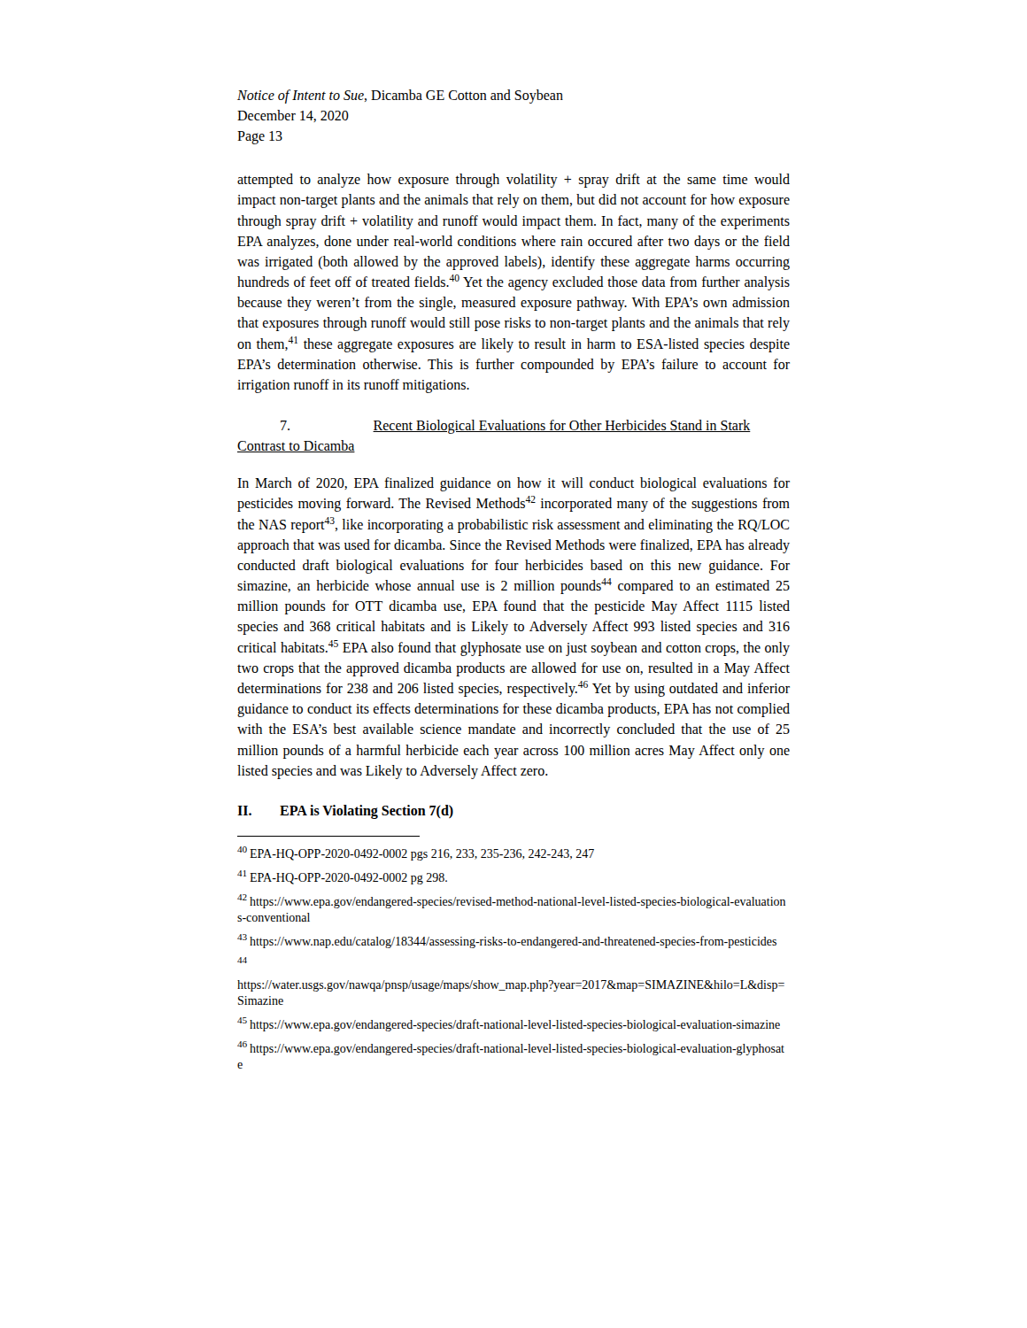Notice of Intent to Sue, Dicamba GE Cotton and Soybean
December 14, 2020
Page 13
attempted to analyze how exposure through volatility + spray drift at the same time would impact non-target plants and the animals that rely on them, but did not account for how exposure through spray drift + volatility and runoff would impact them. In fact, many of the experiments EPA analyzes, done under real-world conditions where rain occured after two days or the field was irrigated (both allowed by the approved labels), identify these aggregate harms occurring hundreds of feet off of treated fields.40 Yet the agency excluded those data from further analysis because they weren’t from the single, measured exposure pathway. With EPA’s own admission that exposures through runoff would still pose risks to non-target plants and the animals that rely on them,41 these aggregate exposures are likely to result in harm to ESA-listed species despite EPA’s determination otherwise. This is further compounded by EPA’s failure to account for irrigation runoff in its runoff mitigations.
7. Recent Biological Evaluations for Other Herbicides Stand in Stark Contrast to Dicamba
In March of 2020, EPA finalized guidance on how it will conduct biological evaluations for pesticides moving forward. The Revised Methods42 incorporated many of the suggestions from the NAS report43, like incorporating a probabilistic risk assessment and eliminating the RQ/LOC approach that was used for dicamba. Since the Revised Methods were finalized, EPA has already conducted draft biological evaluations for four herbicides based on this new guidance. For simazine, an herbicide whose annual use is 2 million pounds44 compared to an estimated 25 million pounds for OTT dicamba use, EPA found that the pesticide May Affect 1115 listed species and 368 critical habitats and is Likely to Adversely Affect 993 listed species and 316 critical habitats.45 EPA also found that glyphosate use on just soybean and cotton crops, the only two crops that the approved dicamba products are allowed for use on, resulted in a May Affect determinations for 238 and 206 listed species, respectively.46 Yet by using outdated and inferior guidance to conduct its effects determinations for these dicamba products, EPA has not complied with the ESA’s best available science mandate and incorrectly concluded that the use of 25 million pounds of a harmful herbicide each year across 100 million acres May Affect only one listed species and was Likely to Adversely Affect zero.
II. EPA is Violating Section 7(d)
40 EPA-HQ-OPP-2020-0492-0002 pgs 216, 233, 235-236, 242-243, 247
41 EPA-HQ-OPP-2020-0492-0002 pg 298.
42 https://www.epa.gov/endangered-species/revised-method-national-level-listed-species-biological-evaluations-conventional
43 https://www.nap.edu/catalog/18344/assessing-risks-to-endangered-and-threatened-species-from-pesticides
44
https://water.usgs.gov/nawqa/pnsp/usage/maps/show_map.php?year=2017&map=SIMAZINE&hilo=L&disp=Simazine
45 https://www.epa.gov/endangered-species/draft-national-level-listed-species-biological-evaluation-simazine
46 https://www.epa.gov/endangered-species/draft-national-level-listed-species-biological-evaluation-glyphosate